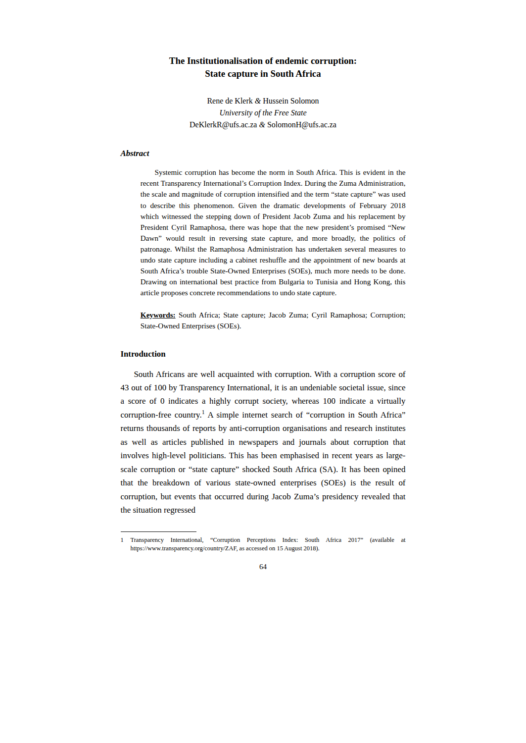The Institutionalisation of endemic corruption:
State capture in South Africa
Rene de Klerk & Hussein Solomon
University of the Free State
DeKlerkR@ufs.ac.za & SolomonH@ufs.ac.za
Abstract
Systemic corruption has become the norm in South Africa. This is evident in the recent Transparency International’s Corruption Index. During the Zuma Administration, the scale and magnitude of corruption intensified and the term “state capture” was used to describe this phenomenon. Given the dramatic developments of February 2018 which witnessed the stepping down of President Jacob Zuma and his replacement by President Cyril Ramaphosa, there was hope that the new president’s promised “New Dawn” would result in reversing state capture, and more broadly, the politics of patronage. Whilst the Ramaphosa Administration has undertaken several measures to undo state capture including a cabinet reshuffle and the appointment of new boards at South Africa’s trouble State-Owned Enterprises (SOEs), much more needs to be done. Drawing on international best practice from Bulgaria to Tunisia and Hong Kong, this article proposes concrete recommendations to undo state capture.
Keywords: South Africa; State capture; Jacob Zuma; Cyril Ramaphosa; Corruption; State-Owned Enterprises (SOEs).
Introduction
South Africans are well acquainted with corruption. With a corruption score of 43 out of 100 by Transparency International, it is an undeniable societal issue, since a score of 0 indicates a highly corrupt society, whereas 100 indicate a virtually corruption-free country.1 A simple internet search of “corruption in South Africa” returns thousands of reports by anti-corruption organisations and research institutes as well as articles published in newspapers and journals about corruption that involves high-level politicians. This has been emphasised in recent years as large-scale corruption or “state capture” shocked South Africa (SA). It has been opined that the breakdown of various state-owned enterprises (SOEs) is the result of corruption, but events that occurred during Jacob Zuma’s presidency revealed that the situation regressed
1 Transparency International, “Corruption Perceptions Index: South Africa 2017” (available at https://www.transparency.org/country/ZAF, as accessed on 15 August 2018).
64